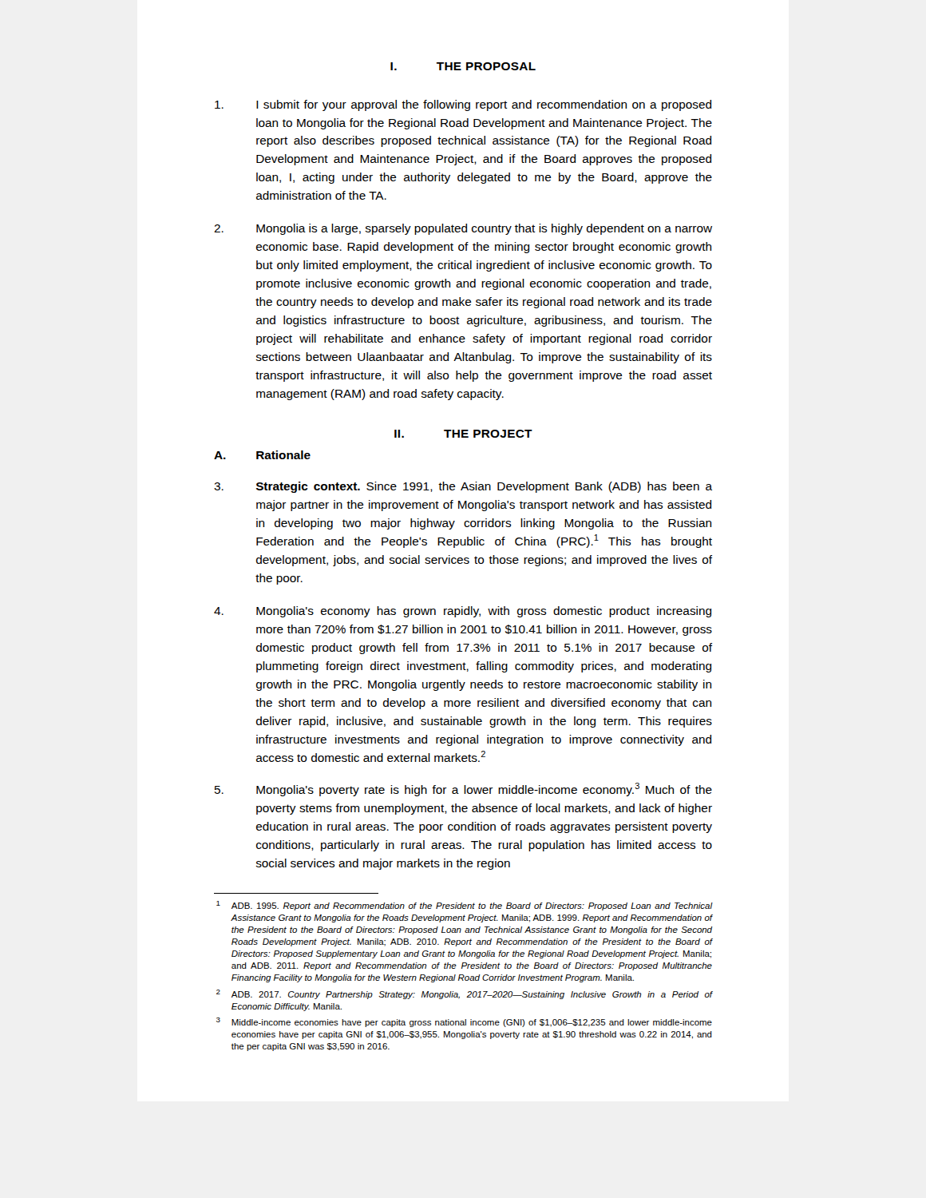I. THE PROPOSAL
1. I submit for your approval the following report and recommendation on a proposed loan to Mongolia for the Regional Road Development and Maintenance Project. The report also describes proposed technical assistance (TA) for the Regional Road Development and Maintenance Project, and if the Board approves the proposed loan, I, acting under the authority delegated to me by the Board, approve the administration of the TA.
2. Mongolia is a large, sparsely populated country that is highly dependent on a narrow economic base. Rapid development of the mining sector brought economic growth but only limited employment, the critical ingredient of inclusive economic growth. To promote inclusive economic growth and regional economic cooperation and trade, the country needs to develop and make safer its regional road network and its trade and logistics infrastructure to boost agriculture, agribusiness, and tourism. The project will rehabilitate and enhance safety of important regional road corridor sections between Ulaanbaatar and Altanbulag. To improve the sustainability of its transport infrastructure, it will also help the government improve the road asset management (RAM) and road safety capacity.
II. THE PROJECT
A. Rationale
3. Strategic context. Since 1991, the Asian Development Bank (ADB) has been a major partner in the improvement of Mongolia's transport network and has assisted in developing two major highway corridors linking Mongolia to the Russian Federation and the People's Republic of China (PRC).1 This has brought development, jobs, and social services to those regions; and improved the lives of the poor.
4. Mongolia's economy has grown rapidly, with gross domestic product increasing more than 720% from $1.27 billion in 2001 to $10.41 billion in 2011. However, gross domestic product growth fell from 17.3% in 2011 to 5.1% in 2017 because of plummeting foreign direct investment, falling commodity prices, and moderating growth in the PRC. Mongolia urgently needs to restore macroeconomic stability in the short term and to develop a more resilient and diversified economy that can deliver rapid, inclusive, and sustainable growth in the long term. This requires infrastructure investments and regional integration to improve connectivity and access to domestic and external markets.2
5. Mongolia's poverty rate is high for a lower middle-income economy.3 Much of the poverty stems from unemployment, the absence of local markets, and lack of higher education in rural areas. The poor condition of roads aggravates persistent poverty conditions, particularly in rural areas. The rural population has limited access to social services and major markets in the region
ADB. 1995. Report and Recommendation of the President to the Board of Directors: Proposed Loan and Technical Assistance Grant to Mongolia for the Roads Development Project. Manila; ADB. 1999. Report and Recommendation of the President to the Board of Directors: Proposed Loan and Technical Assistance Grant to Mongolia for the Second Roads Development Project. Manila; ADB. 2010. Report and Recommendation of the President to the Board of Directors: Proposed Supplementary Loan and Grant to Mongolia for the Regional Road Development Project. Manila; and ADB. 2011. Report and Recommendation of the President to the Board of Directors: Proposed Multitranche Financing Facility to Mongolia for the Western Regional Road Corridor Investment Program. Manila.
ADB. 2017. Country Partnership Strategy: Mongolia, 2017–2020—Sustaining Inclusive Growth in a Period of Economic Difficulty. Manila.
Middle-income economies have per capita gross national income (GNI) of $1,006–$12,235 and lower middle-income economies have per capita GNI of $1,006–$3,955. Mongolia's poverty rate at $1.90 threshold was 0.22 in 2014, and the per capita GNI was $3,590 in 2016.